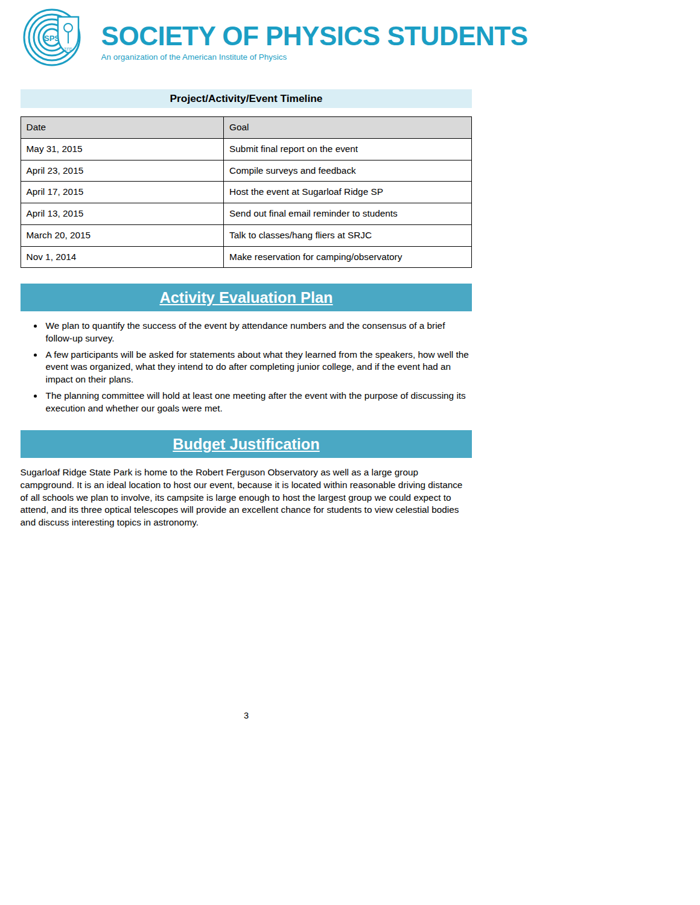SPS ΣΠΣ
SOCIETY OF PHYSICS STUDENTS
An organization of the American Institute of Physics
Project/Activity/Event Timeline
| Date | Goal |
| --- | --- |
| May 31, 2015 | Submit final report on the event |
| April 23, 2015 | Compile surveys and feedback |
| April 17, 2015 | Host the event at Sugarloaf Ridge SP |
| April 13, 2015 | Send out final email reminder to students |
| March 20, 2015 | Talk to classes/hang fliers at SRJC |
| Nov 1, 2014 | Make reservation for camping/observatory |
Activity Evaluation Plan
We plan to quantify the success of the event by attendance numbers and the consensus of a brief follow-up survey.
A few participants will be asked for statements about what they learned from the speakers, how well the event was organized, what they intend to do after completing junior college, and if the event had an impact on their plans.
The planning committee will hold at least one meeting after the event with the purpose of discussing its execution and whether our goals were met.
Budget Justification
Sugarloaf Ridge State Park is home to the Robert Ferguson Observatory as well as a large group campground. It is an ideal location to host our event, because it is located within reasonable driving distance of all schools we plan to involve, its campsite is large enough to host the largest group we could expect to attend, and its three optical telescopes will provide an excellent chance for students to view celestial bodies and discuss interesting topics in astronomy.
3